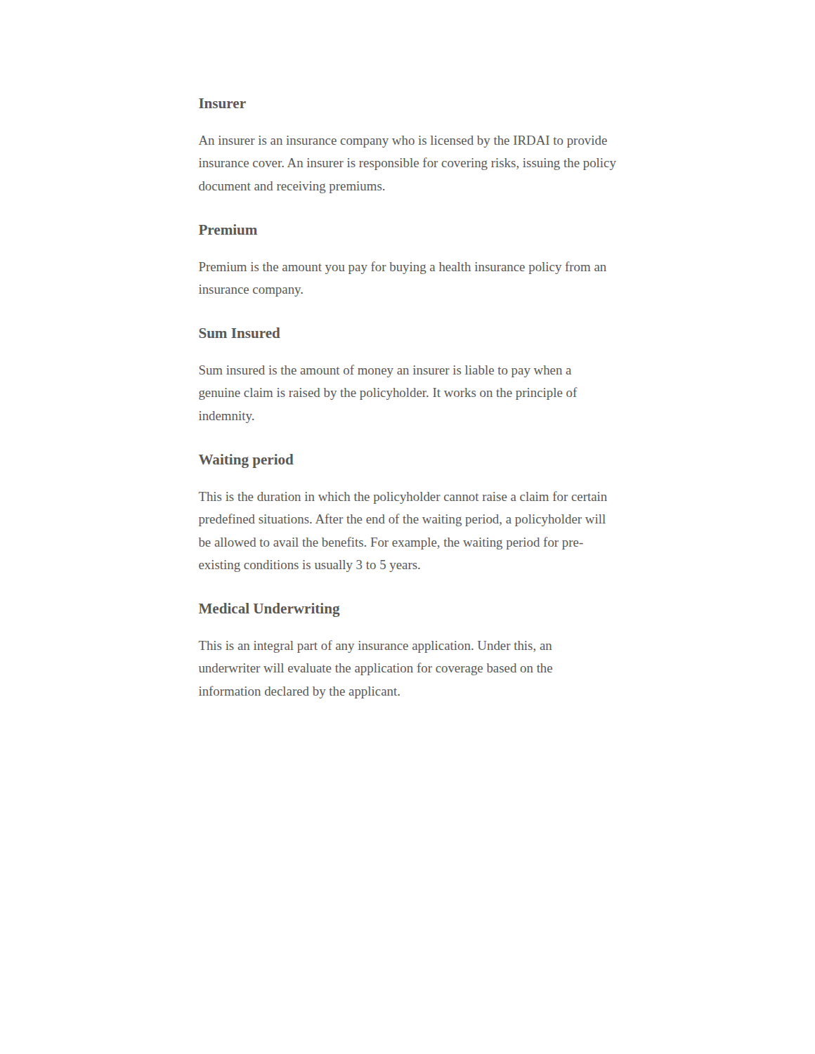Insurer
An insurer is an insurance company who is licensed by the IRDAI to provide insurance cover. An insurer is responsible for covering risks, issuing the policy document and receiving premiums.
Premium
Premium is the amount you pay for buying a health insurance policy from an insurance company.
Sum Insured
Sum insured is the amount of money an insurer is liable to pay when a genuine claim is raised by the policyholder. It works on the principle of indemnity.
Waiting period
This is the duration in which the policyholder cannot raise a claim for certain predefined situations. After the end of the waiting period, a policyholder will be allowed to avail the benefits. For example, the waiting period for pre-existing conditions is usually 3 to 5 years.
Medical Underwriting
This is an integral part of any insurance application. Under this, an underwriter will evaluate the application for coverage based on the information declared by the applicant.